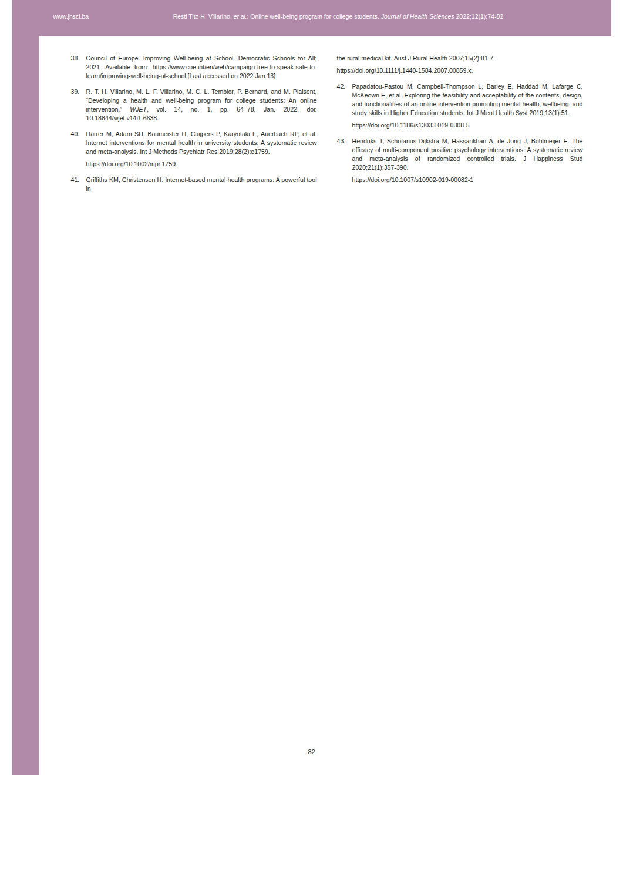www.jhsci.ba Resti Tito H. Villarino, et al.: Online well-being program for college students. Journal of Health Sciences 2022;12(1):74-82
38. Council of Europe. Improving Well-being at School. Democratic Schools for All; 2021. Available from: https://www.coe.int/en/web/campaign-free-to-speak-safe-to-learn/improving-well-being-at-school [Last accessed on 2022 Jan 13].
39. R. T. H. Villarino, M. L. F. Villarino, M. C. L. Temblor, P. Bernard, and M. Plaisent, “Developing a health and well-being program for college students: An online intervention,” WJET, vol. 14, no. 1, pp. 64–78, Jan. 2022, doi: 10.18844/wjet.v14i1.6638.
40. Harrer M, Adam SH, Baumeister H, Cuijpers P, Karyotaki E, Auerbach RP, et al. Internet interventions for mental health in university students: A systematic review and meta-analysis. Int J Methods Psychiatr Res 2019;28(2):e1759. https://doi.org/10.1002/mpr.1759
41. Griffiths KM, Christensen H. Internet-based mental health programs: A powerful tool in
the rural medical kit. Aust J Rural Health 2007;15(2):81-7. https://doi.org/10.1111/j.1440-1584.2007.00859.x.
42. Papadatou-Pastou M, Campbell-Thompson L, Barley E, Haddad M, Lafarge C, McKeown E, et al. Exploring the feasibility and acceptability of the contents, design, and functionalities of an online intervention promoting mental health, wellbeing, and study skills in Higher Education students. Int J Ment Health Syst 2019;13(1):51. https://doi.org/10.1186/s13033-019-0308-5
43. Hendriks T, Schotanus-Dijkstra M, Hassankhan A, de Jong J, Bohlmeijer E. The efficacy of multi-component positive psychology interventions: A systematic review and meta-analysis of randomized controlled trials. J Happiness Stud 2020;21(1):357-390. https://doi.org/10.1007/s10902-019-00082-1
82